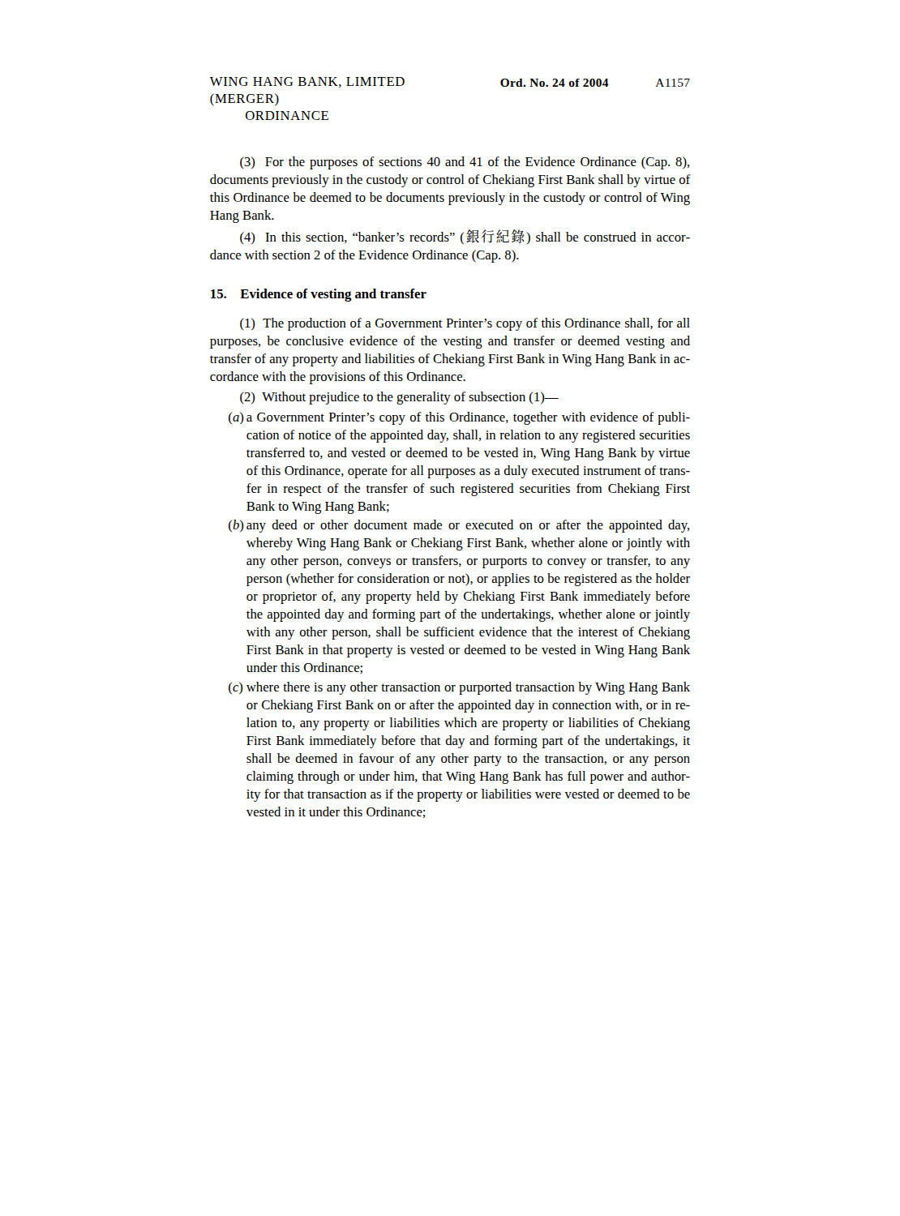WING HANG BANK, LIMITED (MERGER)ORDINANCE
Ord. No. 24 of 2004
A1157
(3) For the purposes of sections 40 and 41 of the Evidence Ordinance (Cap. 8), documents previously in the custody or control of Chekiang First Bank shall by virtue of this Ordinance be deemed to be documents previously in the custody or control of Wing Hang Bank.
(4) In this section, “banker’s records” (銀行紀錄) shall be construed in accordance with section 2 of the Evidence Ordinance (Cap. 8).
15. Evidence of vesting and transfer
(1) The production of a Government Printer’s copy of this Ordinance shall, for all purposes, be conclusive evidence of the vesting and transfer or deemed vesting and transfer of any property and liabilities of Chekiang First Bank in Wing Hang Bank in accordance with the provisions of this Ordinance.
(2) Without prejudice to the generality of subsection (1)—
(a) a Government Printer’s copy of this Ordinance, together with evidence of publication of notice of the appointed day, shall, in relation to any registered securities transferred to, and vested or deemed to be vested in, Wing Hang Bank by virtue of this Ordinance, operate for all purposes as a duly executed instrument of transfer in respect of the transfer of such registered securities from Chekiang First Bank to Wing Hang Bank;
(b) any deed or other document made or executed on or after the appointed day, whereby Wing Hang Bank or Chekiang First Bank, whether alone or jointly with any other person, conveys or transfers, or purports to convey or transfer, to any person (whether for consideration or not), or applies to be registered as the holder or proprietor of, any property held by Chekiang First Bank immediately before the appointed day and forming part of the undertakings, whether alone or jointly with any other person, shall be sufficient evidence that the interest of Chekiang First Bank in that property is vested or deemed to be vested in Wing Hang Bank under this Ordinance;
(c) where there is any other transaction or purported transaction by Wing Hang Bank or Chekiang First Bank on or after the appointed day in connection with, or in relation to, any property or liabilities which are property or liabilities of Chekiang First Bank immediately before that day and forming part of the undertakings, it shall be deemed in favour of any other party to the transaction, or any person claiming through or under him, that Wing Hang Bank has full power and authority for that transaction as if the property or liabilities were vested or deemed to be vested in it under this Ordinance;